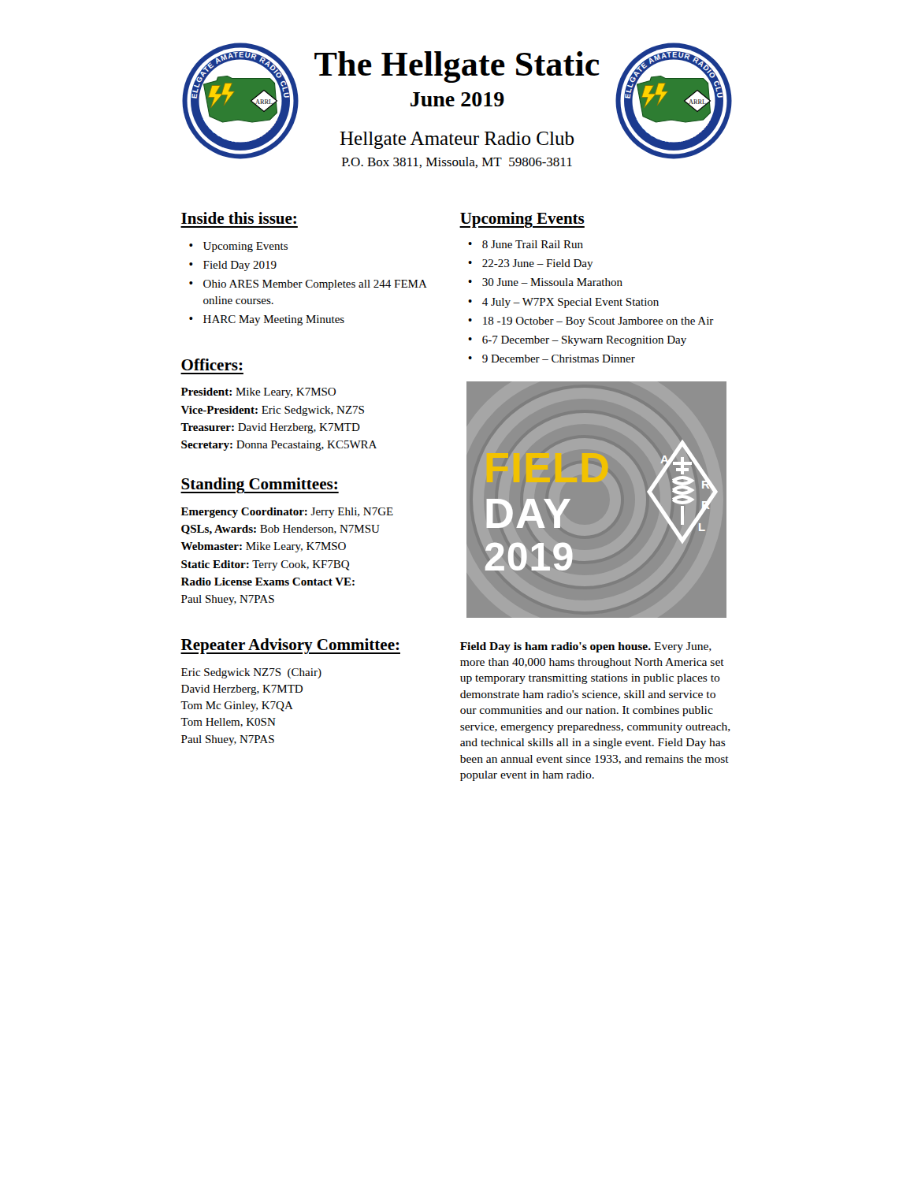Hellgate Amateur Radio Club, Missoula Montana ARRL HELLGATE AMATEUR RADIO CLUB MISSOULA • MONTANA
The Hellgate Static
June 2019
Hellgate Amateur Radio Club
P.O. Box 3811, Missoula, MT 59806-3811
Hellgate Amateur Radio Club, Missoula Montana ARRL HELLGATE AMATEUR RADIO CLUB MISSOULA • MONTANA
Inside this issue:
Upcoming Events
Field Day 2019
Ohio ARES Member Completes all 244 FEMA online courses.
HARC May Meeting Minutes
Officers:
President: Mike Leary, K7MSO
Vice-President: Eric Sedgwick, NZ7S
Treasurer: David Herzberg, K7MTD
Secretary: Donna Pecastaing, KC5WRA
Standing Committees:
Emergency Coordinator: Jerry Ehli, N7GE
QSLs, Awards: Bob Henderson, N7MSU
Webmaster: Mike Leary, K7MSO
Static Editor: Terry Cook, KF7BQ
Radio License Exams Contact VE:
Paul Shuey, N7PAS
Repeater Advisory Committee:
Eric Sedgwick NZ7S (Chair)
David Herzberg, K7MTD
Tom Mc Ginley, K7QA
Tom Hellem, K0SN
Paul Shuey, N7PAS
Upcoming Events
8 June Trail Rail Run
22-23 June – Field Day
30 June – Missoula Marathon
4 July – W7PX Special Event Station
18 -19 October – Boy Scout Jamboree on the Air
6-7 December – Skywarn Recognition Day
9 December – Christmas Dinner
ARRL Field Day 2019 FIELD DAY 2019 A R R L
Field Day is ham radio's open house. Every June, more than 40,000 hams throughout North America set up temporary transmitting stations in public places to demonstrate ham radio's science, skill and service to our communities and our nation. It combines public service, emergency preparedness, community outreach, and technical skills all in a single event. Field Day has been an annual event since 1933, and remains the most popular event in ham radio.